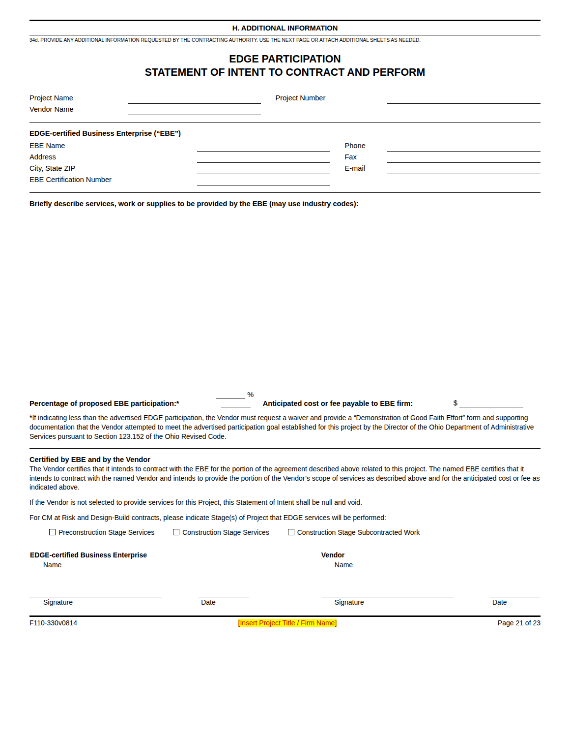H. ADDITIONAL INFORMATION
34d. PROVIDE ANY ADDITIONAL INFORMATION REQUESTED BY THE CONTRACTING AUTHORITY. USE THE NEXT PAGE OR ATTACH ADDITIONAL SHEETS AS NEEDED.
EDGE PARTICIPATION
STATEMENT OF INTENT TO CONTRACT AND PERFORM
| Project Name | | | Project Number | |
| Vendor Name | | | | |
EDGE-certified Business Enterprise (“EBE”)
| EBE Name | | | Phone | |
| Address | | | Fax | |
| City, State ZIP | | | E-mail | |
| EBE Certification Number | | | | |
Briefly describe services, work or supplies to be provided by the EBE (may use industry codes):
| Percentage of proposed EBE participation:* | % | Anticipated cost or fee payable to EBE firm: | $ |
*If indicating less than the advertised EDGE participation, the Vendor must request a waiver and provide a “Demonstration of Good Faith Effort” form and supporting documentation that the Vendor attempted to meet the advertised participation goal established for this project by the Director of the Ohio Department of Administrative Services pursuant to Section 123.152 of the Ohio Revised Code.
Certified by EBE and by the Vendor
The Vendor certifies that it intends to contract with the EBE for the portion of the agreement described above related to this project. The named EBE certifies that it intends to contract with the named Vendor and intends to provide the portion of the Vendor’s scope of services as described above and for the anticipated cost or fee as indicated above.
If the Vendor is not selected to provide services for this Project, this Statement of Intent shall be null and void.
For CM at Risk and Design-Build contracts, please indicate Stage(s) of Project that EDGE services will be performed:
Preconstruction Stage Services Construction Stage Services Construction Stage Subcontracted Work
| EDGE-certified Business Enterprise | | Vendor |
| Name | | | Name | |
| Signature | | Date | | Signature | | Date |
F110-330v0814
[Insert Project Title / Firm Name]
Page 21 of 23